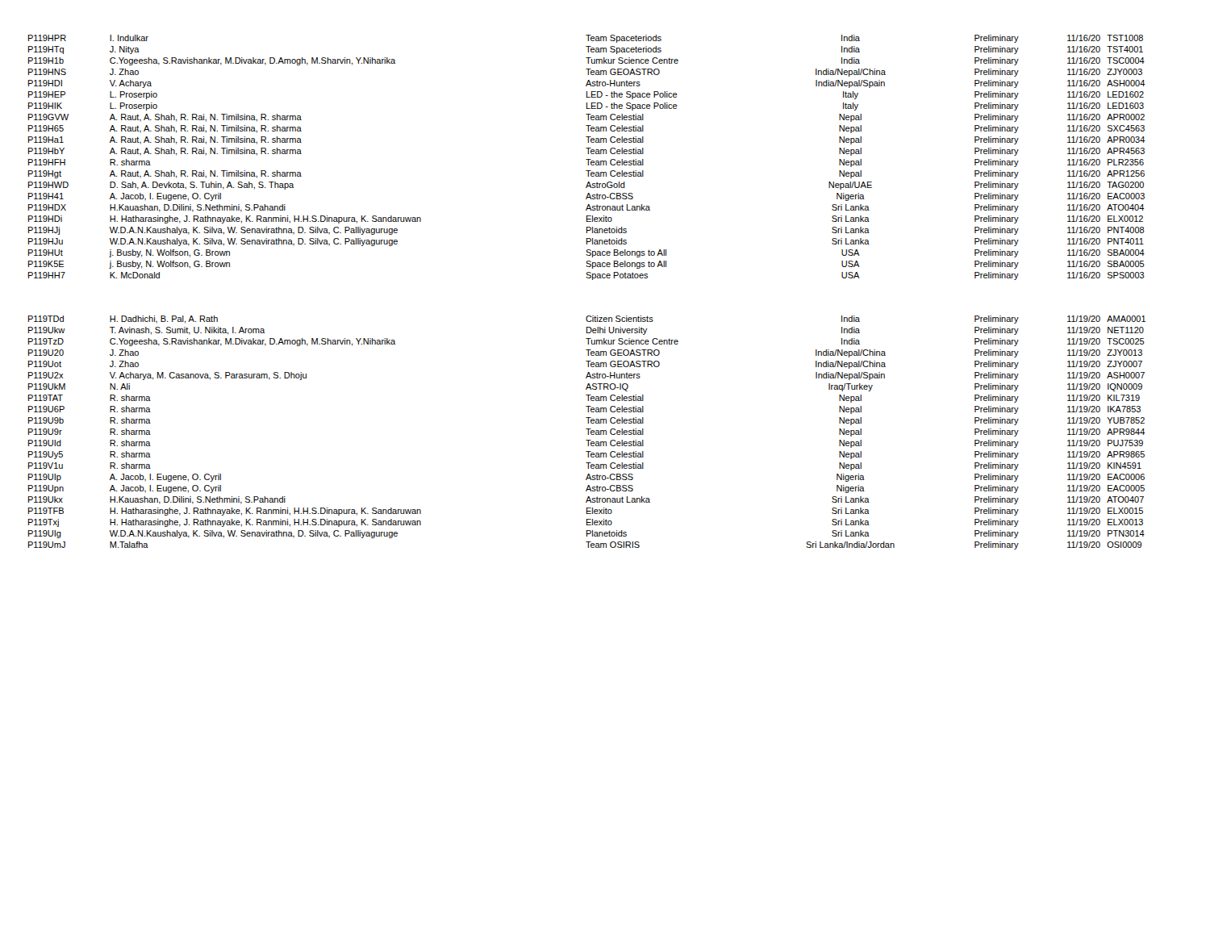| P119HPR | I. Indulkar | Team Spaceteriods | India | Preliminary | 11/16/20 | TST1008 |
| P119HTq | J. Nitya | Team Spaceteriods | India | Preliminary | 11/16/20 | TST4001 |
| P119H1b | C.Yogeesha, S.Ravishankar, M.Divakar, D.Amogh, M.Sharvin, Y.Niharika | Tumkur Science Centre | India | Preliminary | 11/16/20 | TSC0004 |
| P119HNS | J. Zhao | Team GEOASTRO | India/Nepal/China | Preliminary | 11/16/20 | ZJY0003 |
| P119HDI | V. Acharya | Astro-Hunters | India/Nepal/Spain | Preliminary | 11/16/20 | ASH0004 |
| P119HEP | L. Proserpio | LED - the Space Police | Italy | Preliminary | 11/16/20 | LED1602 |
| P119HIK | L. Proserpio | LED - the Space Police | Italy | Preliminary | 11/16/20 | LED1603 |
| P119GVW | A. Raut, A. Shah, R. Rai, N. Timilsina, R. sharma | Team Celestial | Nepal | Preliminary | 11/16/20 | APR0002 |
| P119H65 | A. Raut, A. Shah, R. Rai, N. Timilsina, R. sharma | Team Celestial | Nepal | Preliminary | 11/16/20 | SXC4563 |
| P119Ha1 | A. Raut, A. Shah, R. Rai, N. Timilsina, R. sharma | Team Celestial | Nepal | Preliminary | 11/16/20 | APR0034 |
| P119HbY | A. Raut, A. Shah, R. Rai, N. Timilsina, R. sharma | Team Celestial | Nepal | Preliminary | 11/16/20 | APR4563 |
| P119HFH | R. sharma | Team Celestial | Nepal | Preliminary | 11/16/20 | PLR2356 |
| P119Hgt | A. Raut, A. Shah, R. Rai, N. Timilsina, R. sharma | Team Celestial | Nepal | Preliminary | 11/16/20 | APR1256 |
| P119HWD | D. Sah, A. Devkota, S. Tuhin, A. Sah, S. Thapa | AstroGold | Nepal/UAE | Preliminary | 11/16/20 | TAG0200 |
| P119H41 | A. Jacob, I. Eugene, O. Cyril | Astro-CBSS | Nigeria | Preliminary | 11/16/20 | EAC0003 |
| P119HDX | H.Kauashan, D.Dilini, S.Nethmini, S.Pahandi | Astronaut Lanka | Sri Lanka | Preliminary | 11/16/20 | ATO0404 |
| P119HDi | H. Hatharasinghe, J. Rathnayake, K. Ranmini, H.H.S.Dinapura, K. Sandaruwan | Elexito | Sri Lanka | Preliminary | 11/16/20 | ELX0012 |
| P119HJj | W.D.A.N.Kaushalya, K. Silva, W. Senavirathna, D. Silva, C. Palliyaguruge | Planetoids | Sri Lanka | Preliminary | 11/16/20 | PNT4008 |
| P119HJu | W.D.A.N.Kaushalya, K. Silva, W. Senavirathna, D. Silva, C. Palliyaguruge | Planetoids | Sri Lanka | Preliminary | 11/16/20 | PNT4011 |
| P119HUt | j. Busby, N. Wolfson, G. Brown | Space Belongs to All | USA | Preliminary | 11/16/20 | SBA0004 |
| P119K5E | j. Busby, N. Wolfson, G. Brown | Space Belongs to All | USA | Preliminary | 11/16/20 | SBA0005 |
| P119HH7 | K. McDonald | Space Potatoes | USA | Preliminary | 11/16/20 | SPS0003 |
| P119TDd | H. Dadhichi, B. Pal, A. Rath | Citizen Scientists | India | Preliminary | 11/19/20 | AMA0001 |
| P119Ukw | T. Avinash, S. Sumit, U. Nikita, I. Aroma | Delhi University | India | Preliminary | 11/19/20 | NET1120 |
| P119TzD | C.Yogeesha, S.Ravishankar, M.Divakar, D.Amogh, M.Sharvin, Y.Niharika | Tumkur Science Centre | India | Preliminary | 11/19/20 | TSC0025 |
| P119U20 | J. Zhao | Team GEOASTRO | India/Nepal/China | Preliminary | 11/19/20 | ZJY0013 |
| P119Uot | J. Zhao | Team GEOASTRO | India/Nepal/China | Preliminary | 11/19/20 | ZJY0007 |
| P119U2x | V. Acharya, M. Casanova, S. Parasuram, S. Dhoju | Astro-Hunters | India/Nepal/Spain | Preliminary | 11/19/20 | ASH0007 |
| P119UkM | N. Ali | ASTRO-IQ | Iraq/Turkey | Preliminary | 11/19/20 | IQN0009 |
| P119TAT | R. sharma | Team Celestial | Nepal | Preliminary | 11/19/20 | KIL7319 |
| P119U6P | R. sharma | Team Celestial | Nepal | Preliminary | 11/19/20 | IKA7853 |
| P119U9b | R. sharma | Team Celestial | Nepal | Preliminary | 11/19/20 | YUB7852 |
| P119U9r | R. sharma | Team Celestial | Nepal | Preliminary | 11/19/20 | APR9844 |
| P119UId | R. sharma | Team Celestial | Nepal | Preliminary | 11/19/20 | PUJ7539 |
| P119Uy5 | R. sharma | Team Celestial | Nepal | Preliminary | 11/19/20 | APR9865 |
| P119V1u | R. sharma | Team Celestial | Nepal | Preliminary | 11/19/20 | KIN4591 |
| P119UIp | A. Jacob, I. Eugene, O. Cyril | Astro-CBSS | Nigeria | Preliminary | 11/19/20 | EAC0006 |
| P119Upn | A. Jacob, I. Eugene, O. Cyril | Astro-CBSS | Nigeria | Preliminary | 11/19/20 | EAC0005 |
| P119Ukx | H.Kauashan, D.Dilini, S.Nethmini, S.Pahandi | Astronaut Lanka | Sri Lanka | Preliminary | 11/19/20 | ATO0407 |
| P119TFB | H. Hatharasinghe, J. Rathnayake, K. Ranmini, H.H.S.Dinapura, K. Sandaruwan | Elexito | Sri Lanka | Preliminary | 11/19/20 | ELX0015 |
| P119Txj | H. Hatharasinghe, J. Rathnayake, K. Ranmini, H.H.S.Dinapura, K. Sandaruwan | Elexito | Sri Lanka | Preliminary | 11/19/20 | ELX0013 |
| P119UIg | W.D.A.N.Kaushalya, K. Silva, W. Senavirathna, D. Silva, C. Palliyaguruge | Planetoids | Sri Lanka | Preliminary | 11/19/20 | PTN3014 |
| P119UmJ | M.Talafha | Team OSIRIS | Sri Lanka/India/Jordan | Preliminary | 11/19/20 | OSI0009 |